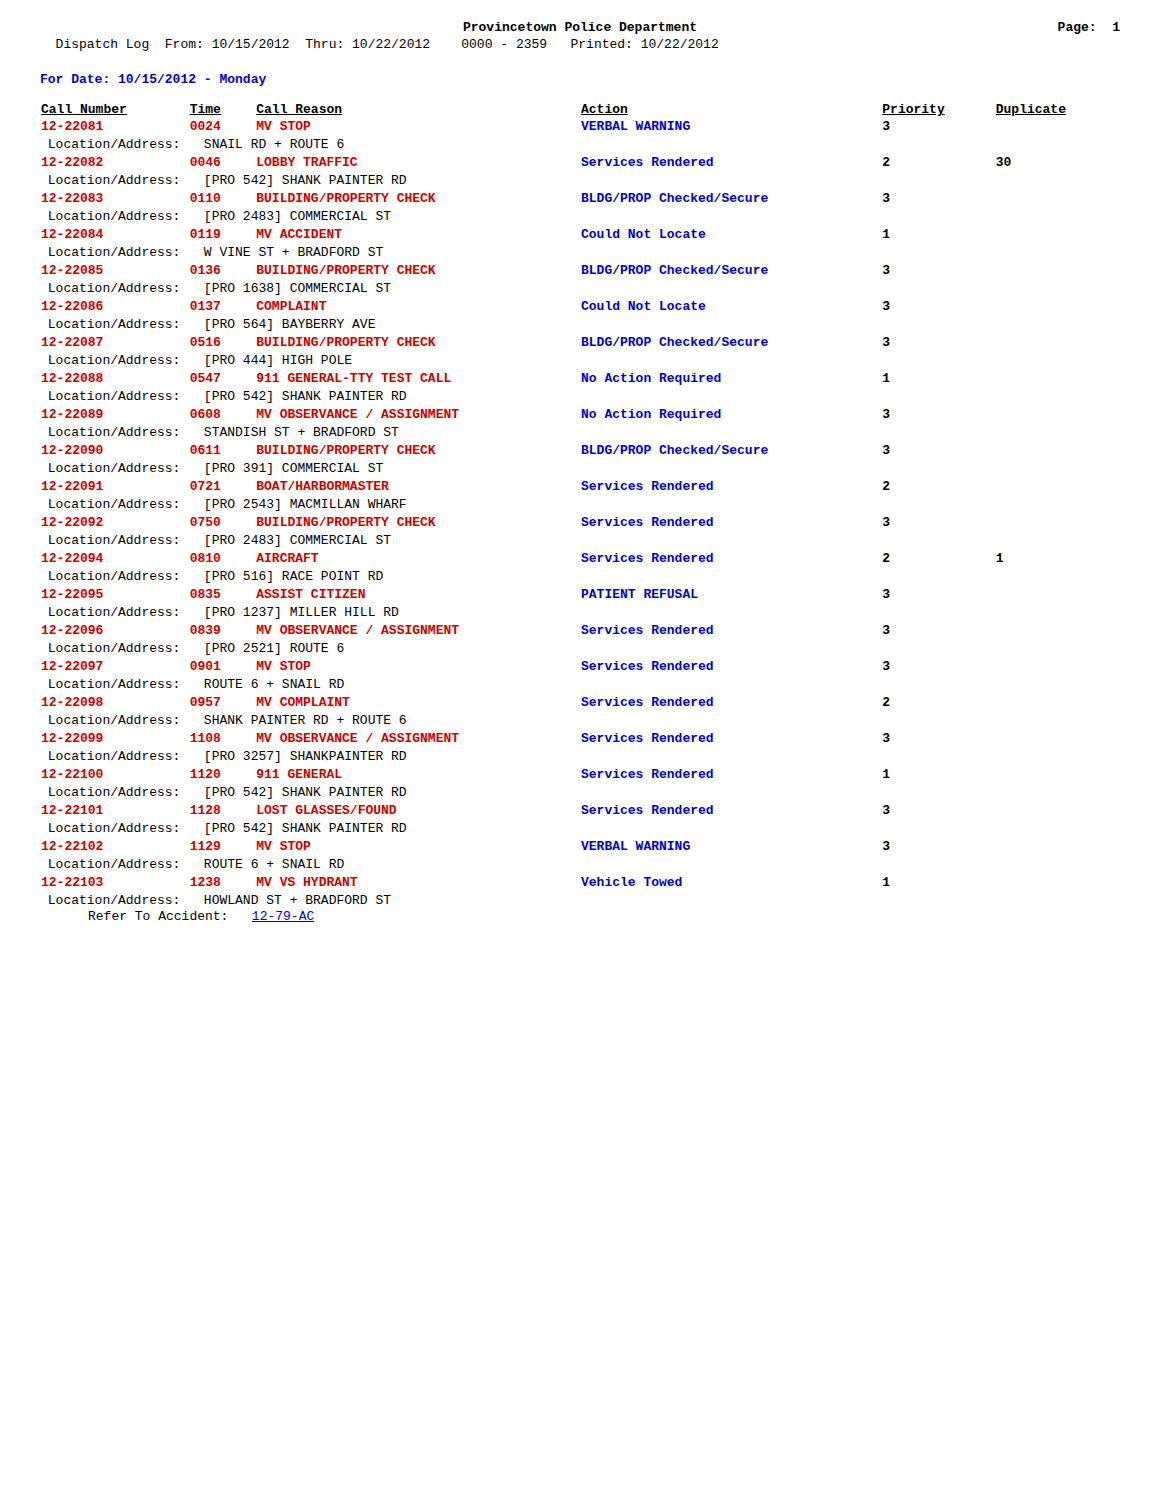Provincetown Police Department Page: 1
Dispatch Log From: 10/15/2012 Thru: 10/22/2012 0000 - 2359 Printed: 10/22/2012
For Date: 10/15/2012 - Monday
| Call Number | Time | Call Reason | Action | Priority | Duplicate |
| --- | --- | --- | --- | --- | --- |
| 12-22081 | 0024 | MV STOP | VERBAL WARNING | 3 | |
| Location/Address: SNAIL RD + ROUTE 6 |
| 12-22082 | 0046 | LOBBY TRAFFIC | Services Rendered | 2 | 30 |
| Location/Address: [PRO 542] SHANK PAINTER RD |
| 12-22083 | 0110 | BUILDING/PROPERTY CHECK | BLDG/PROP Checked/Secure | 3 | |
| Location/Address: [PRO 2483] COMMERCIAL ST |
| 12-22084 | 0119 | MV ACCIDENT | Could Not Locate | 1 | |
| Location/Address: W VINE ST + BRADFORD ST |
| 12-22085 | 0136 | BUILDING/PROPERTY CHECK | BLDG/PROP Checked/Secure | 3 | |
| Location/Address: [PRO 1638] COMMERCIAL ST |
| 12-22086 | 0137 | COMPLAINT | Could Not Locate | 3 | |
| Location/Address: [PRO 564] BAYBERRY AVE |
| 12-22087 | 0516 | BUILDING/PROPERTY CHECK | BLDG/PROP Checked/Secure | 3 | |
| Location/Address: [PRO 444] HIGH POLE |
| 12-22088 | 0547 | 911 GENERAL-TTY TEST CALL | No Action Required | 1 | |
| Location/Address: [PRO 542] SHANK PAINTER RD |
| 12-22089 | 0608 | MV OBSERVANCE / ASSIGNMENT | No Action Required | 3 | |
| Location/Address: STANDISH ST + BRADFORD ST |
| 12-22090 | 0611 | BUILDING/PROPERTY CHECK | BLDG/PROP Checked/Secure | 3 | |
| Location/Address: [PRO 391] COMMERCIAL ST |
| 12-22091 | 0721 | BOAT/HARBORMASTER | Services Rendered | 2 | |
| Location/Address: [PRO 2543] MACMILLAN WHARF |
| 12-22092 | 0750 | BUILDING/PROPERTY CHECK | Services Rendered | 3 | |
| Location/Address: [PRO 2483] COMMERCIAL ST |
| 12-22094 | 0810 | AIRCRAFT | Services Rendered | 2 | 1 |
| Location/Address: [PRO 516] RACE POINT RD |
| 12-22095 | 0835 | ASSIST CITIZEN | PATIENT REFUSAL | 3 | |
| Location/Address: [PRO 1237] MILLER HILL RD |
| 12-22096 | 0839 | MV OBSERVANCE / ASSIGNMENT | Services Rendered | 3 | |
| Location/Address: [PRO 2521] ROUTE 6 |
| 12-22097 | 0901 | MV STOP | Services Rendered | 3 | |
| Location/Address: ROUTE 6 + SNAIL RD |
| 12-22098 | 0957 | MV COMPLAINT | Services Rendered | 2 | |
| Location/Address: SHANK PAINTER RD + ROUTE 6 |
| 12-22099 | 1108 | MV OBSERVANCE / ASSIGNMENT | Services Rendered | 3 | |
| Location/Address: [PRO 3257] SHANKPAINTER RD |
| 12-22100 | 1120 | 911 GENERAL | Services Rendered | 1 | |
| Location/Address: [PRO 542] SHANK PAINTER RD |
| 12-22101 | 1128 | LOST GLASSES/FOUND | Services Rendered | 3 | |
| Location/Address: [PRO 542] SHANK PAINTER RD |
| 12-22102 | 1129 | MV STOP | VERBAL WARNING | 3 | |
| Location/Address: ROUTE 6 + SNAIL RD |
| 12-22103 | 1238 | MV VS HYDRANT | Vehicle Towed | 1 | |
| Location/Address: HOWLAND ST + BRADFORD ST |
| Refer To Accident: 12-79-AC |